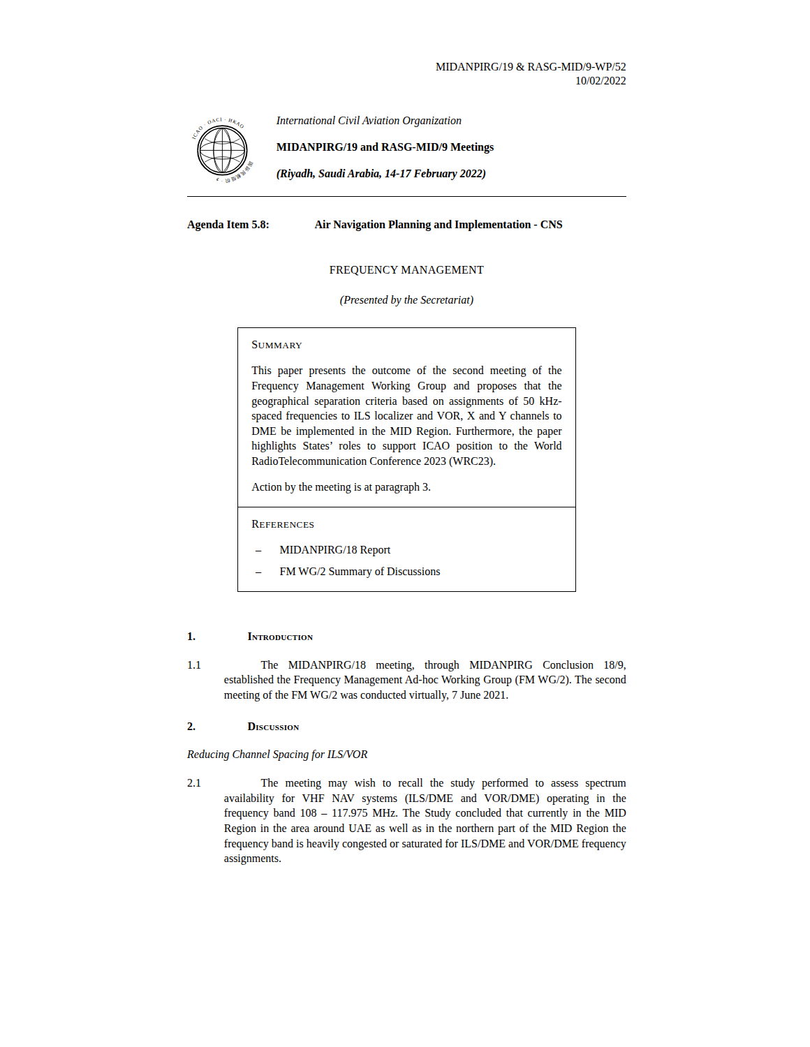MIDANPIRG/19 & RASG-MID/9-WP/52
10/02/2022
ICAO · OACI · ИКАО 国际民航组织 · و
International Civil Aviation Organization
MIDANPIRG/19 and RASG-MID/9 Meetings
(Riyadh, Saudi Arabia, 14-17 February 2022)
Agenda Item 5.8:
Air Navigation Planning and Implementation - CNS
FREQUENCY MANAGEMENT
(Presented by the Secretariat)
SUMMARY
This paper presents the outcome of the second meeting of the Frequency Management Working Group and proposes that the geographical separation criteria based on assignments of 50 kHz-spaced frequencies to ILS localizer and VOR, X and Y channels to DME be implemented in the MID Region. Furthermore, the paper highlights States’ roles to support ICAO position to the World RadioTelecommunication Conference 2023 (WRC23).
Action by the meeting is at paragraph 3.
REFERENCES
MIDANPIRG/18 Report
FM WG/2 Summary of Discussions
1.
Introduction
1.1
The MIDANPIRG/18 meeting, through MIDANPIRG Conclusion 18/9, established the Frequency Management Ad-hoc Working Group (FM WG/2). The second meeting of the FM WG/2 was conducted virtually, 7 June 2021.
2.
Discussion
Reducing Channel Spacing for ILS/VOR
2.1
The meeting may wish to recall the study performed to assess spectrum availability for VHF NAV systems (ILS/DME and VOR/DME) operating in the frequency band 108 – 117.975 MHz. The Study concluded that currently in the MID Region in the area around UAE as well as in the northern part of the MID Region the frequency band is heavily congested or saturated for ILS/DME and VOR/DME frequency assignments.